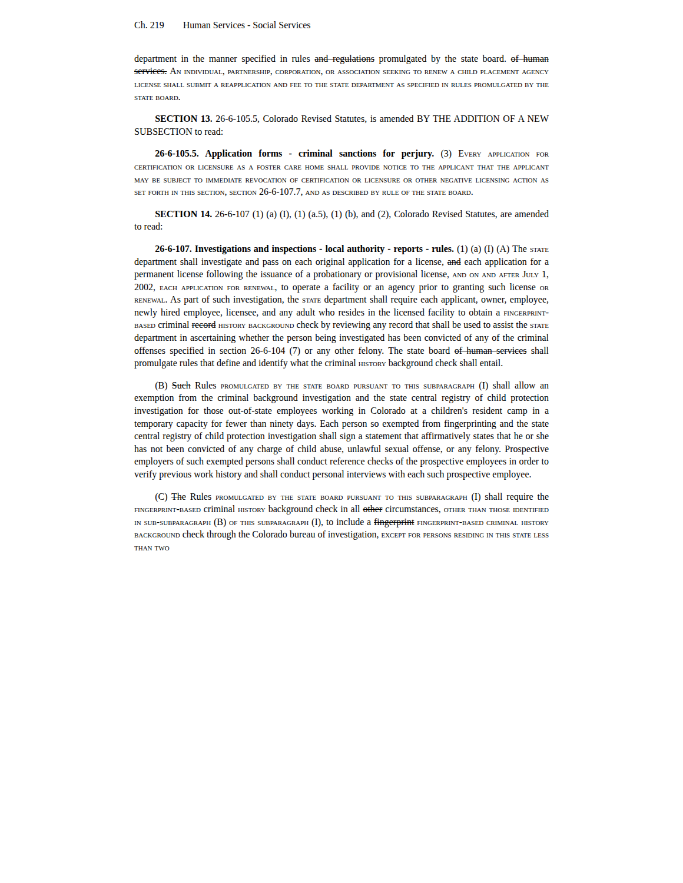Ch. 219 Human Services - Social Services
department in the manner specified in rules and regulations promulgated by the state board. of human services. An individual, partnership, corporation, or association seeking to renew a child placement agency license shall submit a reapplication and fee to the state department as specified in rules promulgated by the state board.
SECTION 13. 26-6-105.5, Colorado Revised Statutes, is amended BY THE ADDITION OF A NEW SUBSECTION to read:
26-6-105.5. Application forms - criminal sanctions for perjury. (3) Every application for certification or licensure as a foster care home shall provide notice to the applicant that the applicant may be subject to immediate revocation of certification or licensure or other negative licensing action as set forth in this section, section 26-6-107.7, and as described by rule of the state board.
SECTION 14. 26-6-107 (1) (a) (I), (1) (a.5), (1) (b), and (2), Colorado Revised Statutes, are amended to read:
26-6-107. Investigations and inspections - local authority - reports - rules. (1) (a) (I) (A) The state department shall investigate and pass on each original application for a license, and each application for a permanent license following the issuance of a probationary or provisional license, and on and after July 1, 2002, each application for renewal, to operate a facility or an agency prior to granting such license or renewal. As part of such investigation, the state department shall require each applicant, owner, employee, newly hired employee, licensee, and any adult who resides in the licensed facility to obtain a fingerprint-based criminal record history background check by reviewing any record that shall be used to assist the state department in ascertaining whether the person being investigated has been convicted of any of the criminal offenses specified in section 26-6-104 (7) or any other felony. The state board of human services shall promulgate rules that define and identify what the criminal history background check shall entail.
(B) Such Rules promulgated by the state board pursuant to this subparagraph (I) shall allow an exemption from the criminal background investigation and the state central registry of child protection investigation for those out-of-state employees working in Colorado at a children's resident camp in a temporary capacity for fewer than ninety days. Each person so exempted from fingerprinting and the state central registry of child protection investigation shall sign a statement that affirmatively states that he or she has not been convicted of any charge of child abuse, unlawful sexual offense, or any felony. Prospective employers of such exempted persons shall conduct reference checks of the prospective employees in order to verify previous work history and shall conduct personal interviews with each such prospective employee.
(C) The Rules promulgated by the state board pursuant to this subparagraph (I) shall require the fingerprint-based criminal history background check in all other circumstances, other than those identified in sub-subparagraph (B) of this subparagraph (I), to include a fingerprint fingerprint-based criminal history background check through the Colorado bureau of investigation, except for persons residing in this state less than two